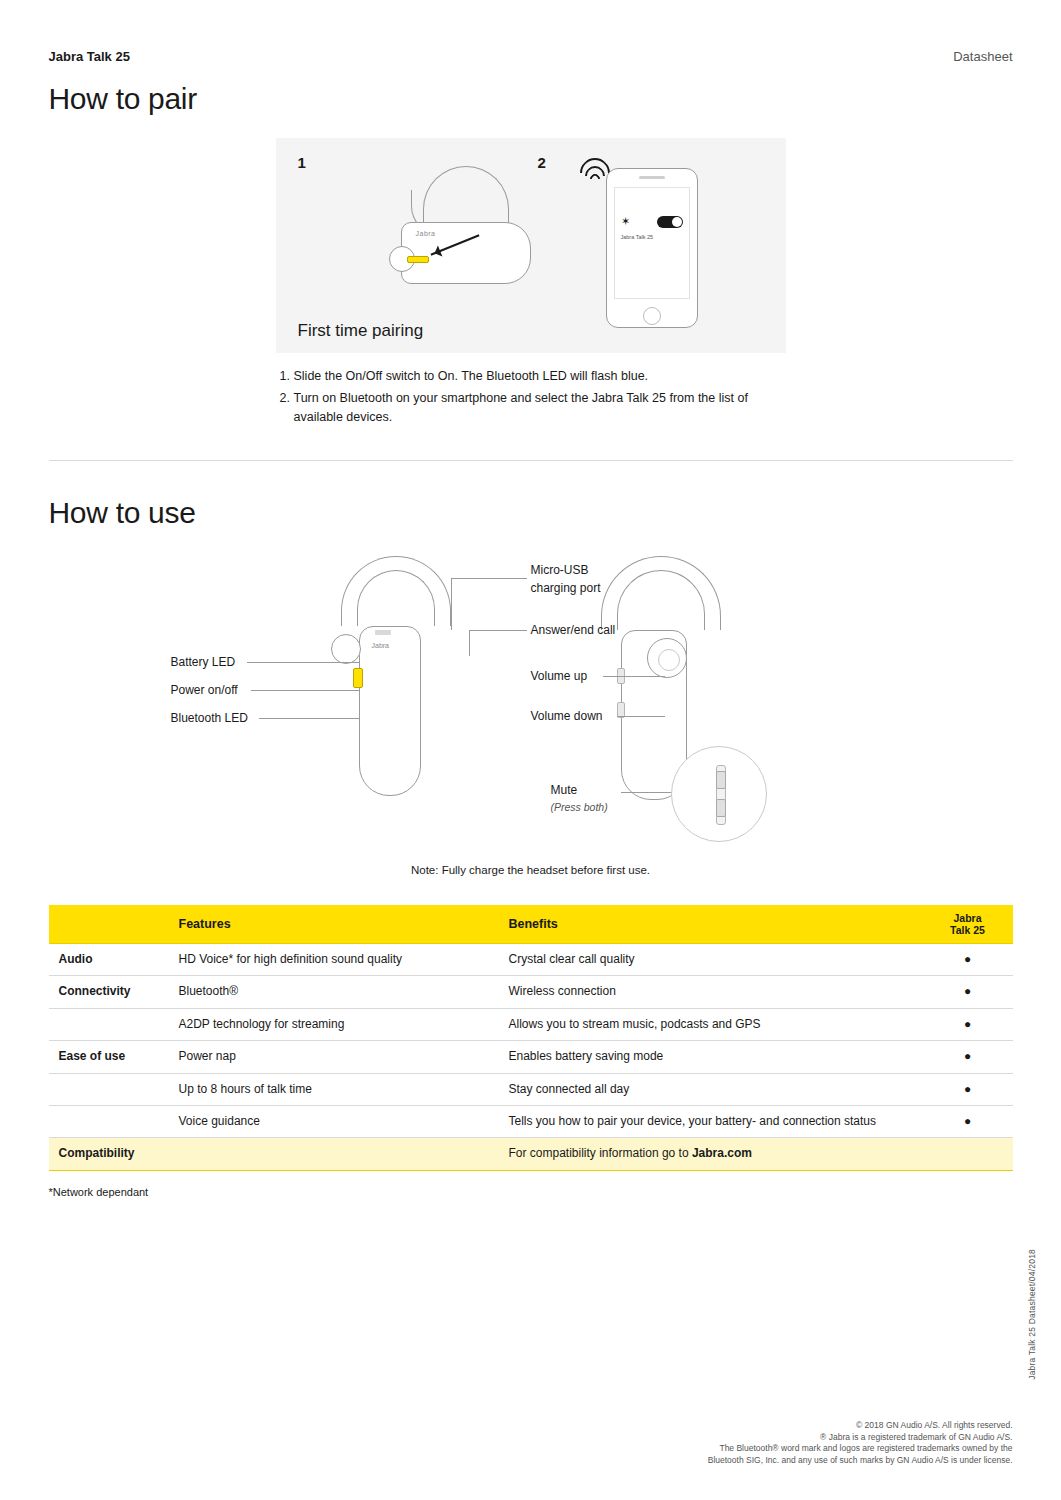Jabra Talk 25 Datasheet
How to pair
1 2
✶
Jabra Talk 25
First time pairing
Slide the On/Off switch to On. The Bluetooth LED will flash blue.
Turn on Bluetooth on your smartphone and select the Jabra Talk 25 from the list of available devices.
How to use
Micro-USB
charging port
Answer/end call
Volume up
Volume down
Battery LED
Power on/off
Bluetooth LED
Mute(Press both)
Note: Fully charge the headset before first use.
| | Features | Benefits | Jabra Talk 25 |
| --- | --- | --- | --- |
| Audio | HD Voice* for high definition sound quality | Crystal clear call quality | ● |
| Connectivity | Bluetooth® | Wireless connection | ● |
| | A2DP technology for streaming | Allows you to stream music, podcasts and GPS | ● |
| Ease of use | Power nap | Enables battery saving mode | ● |
| | Up to 8 hours of talk time | Stay connected all day | ● |
| | Voice guidance | Tells you how to pair your device, your battery- and connection status | ● |
| Compatibility | | For compatibility information go to Jabra.com | |
*Network dependant
Jabra Talk 25 Datasheet/04/2018
© 2018 GN Audio A/S. All rights reserved.
® Jabra is a registered trademark of GN Audio A/S.
The Bluetooth® word mark and logos are registered trademarks owned by the
Bluetooth SIG, Inc. and any use of such marks by GN Audio A/S is under license.